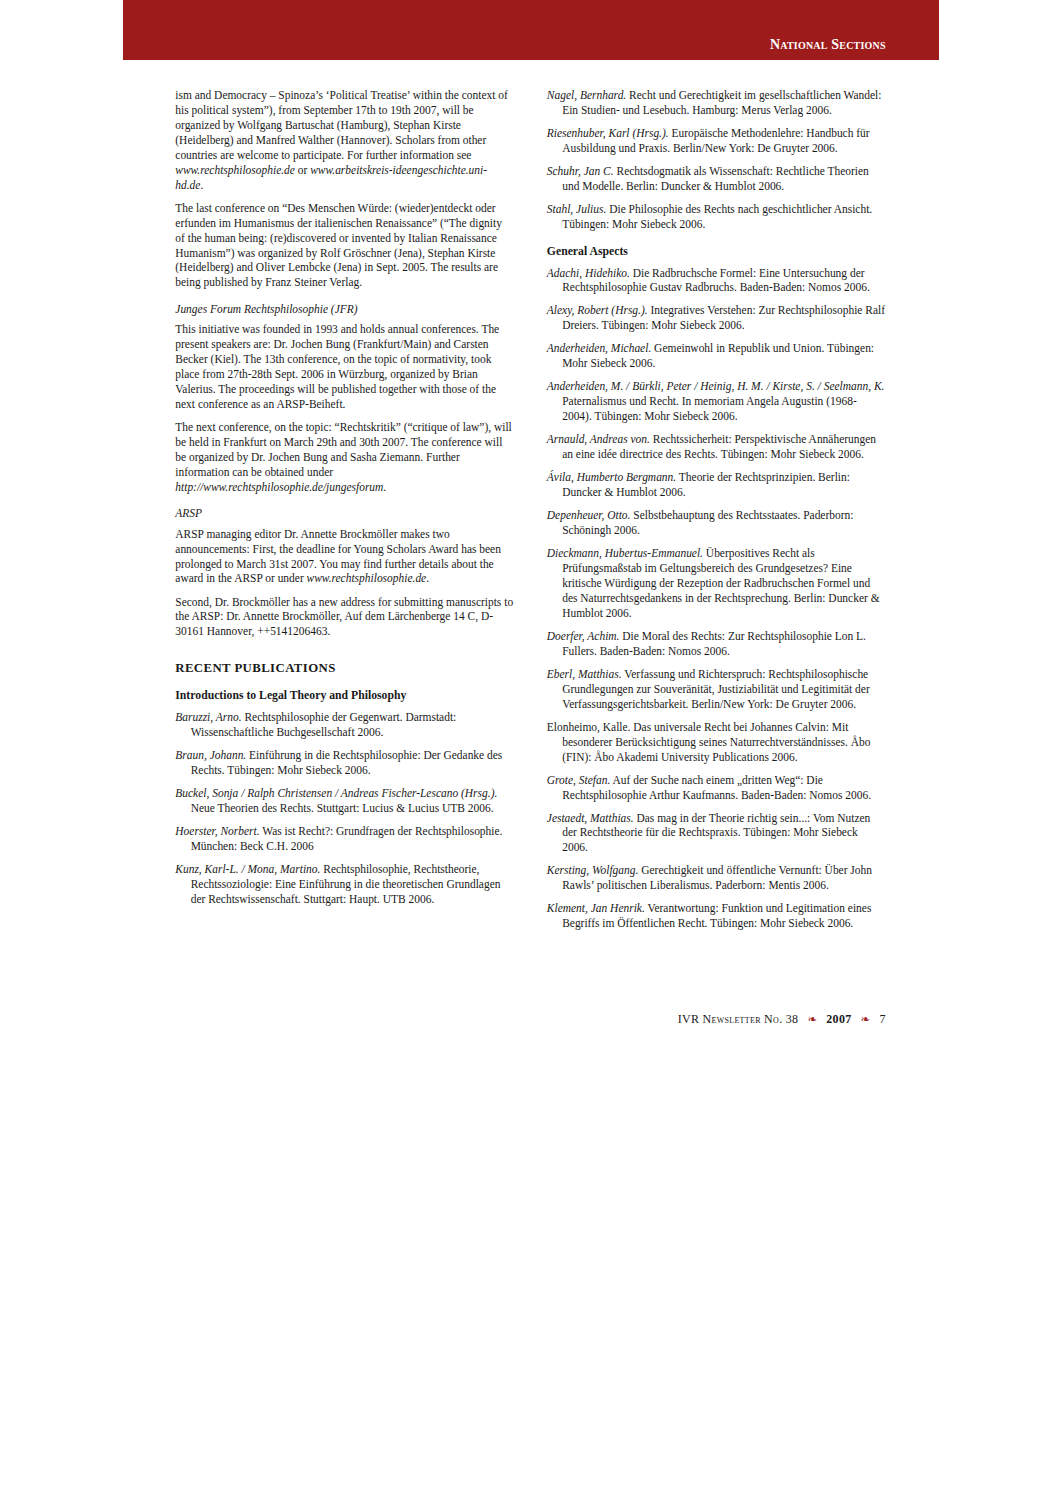National Sections
ism and Democracy – Spinoza’s ‘Political Treatise’ within the context of his political system”), from September 17th to 19th 2007, will be organized by Wolfgang Bartuschat (Hamburg), Stephan Kirste (Heidelberg) and Manfred Walther (Hannover). Scholars from other countries are welcome to participate. For further information see www.rechtsphilosophie.de or www.arbeitskreis-ideengeschichte.uni-hd.de.
The last conference on “Des Menschen Würde: (wieder)entdeckt oder erfunden im Humanismus der italienischen Renaissance” (“The dignity of the human being: (re)discovered or invented by Italian Renaissance Humanism”) was organized by Rolf Gröschner (Jena), Stephan Kirste (Heidelberg) and Oliver Lembcke (Jena) in Sept. 2005. The results are being published by Franz Steiner Verlag.
Junges Forum Rechtsphilosophie (JFR)
This initiative was founded in 1993 and holds annual conferences. The present speakers are: Dr. Jochen Bung (Frankfurt/Main) and Carsten Becker (Kiel). The 13th conference, on the topic of normativity, took place from 27th-28th Sept. 2006 in Würzburg, organized by Brian Valerius. The proceedings will be published together with those of the next conference as an ARSP-Beiheft.
The next conference, on the topic: “Rechtskritik” (“critique of law”), will be held in Frankfurt on March 29th and 30th 2007. The conference will be organized by Dr. Jochen Bung and Sasha Ziemann. Further information can be obtained under http://www.rechtsphilosophie.de/jungesforum.
ARSP
ARSP managing editor Dr. Annette Brockmöller makes two announcements: First, the deadline for Young Scholars Award has been prolonged to March 31st 2007. You may find further details about the award in the ARSP or under www.rechtsphilosophie.de.
Second, Dr. Brockmöller has a new address for submitting manuscripts to the ARSP: Dr. Annette Brockmöller, Auf dem Lärchenberge 14 C, D-30161 Hannover, ++5141206463.
RECENT PUBLICATIONS
Introductions to Legal Theory and Philosophy
Baruzzi, Arno. Rechtsphilosophie der Gegenwart. Darmstadt: Wissenschaftliche Buchgesellschaft 2006.
Braun, Johann. Einführung in die Rechtsphilosophie: Der Gedanke des Rechts. Tübingen: Mohr Siebeck 2006.
Buckel, Sonja / Ralph Christensen / Andreas Fischer-Lescano (Hrsg.). Neue Theorien des Rechts. Stuttgart: Lucius & Lucius UTB 2006.
Hoerster, Norbert. Was ist Recht?: Grundfragen der Rechtsphilosophie. München: Beck C.H. 2006
Kunz, Karl-L. / Mona, Martino. Rechtsphilosophie, Rechtstheorie, Rechtssoziologie: Eine Einführung in die theoretischen Grundlagen der Rechtswissenschaft. Stuttgart: Haupt. UTB 2006.
Nagel, Bernhard. Recht und Gerechtigkeit im gesellschaftlichen Wandel: Ein Studien- und Lesebuch. Hamburg: Merus Verlag 2006.
Riesenhuber, Karl (Hrsg.). Europäische Methodenlehre: Handbuch für Ausbildung und Praxis. Berlin/New York: De Gruyter 2006.
Schuhr, Jan C. Rechtsdogmatik als Wissenschaft: Rechtliche Theorien und Modelle. Berlin: Duncker & Humblot 2006.
Stahl, Julius. Die Philosophie des Rechts nach geschichtlicher Ansicht. Tübingen: Mohr Siebeck 2006.
General Aspects
Adachi, Hidehiko. Die Radbruchsche Formel: Eine Untersuchung der Rechtsphilosophie Gustav Radbruchs. Baden-Baden: Nomos 2006.
Alexy, Robert (Hrsg.). Integratives Verstehen: Zur Rechtsphilosophie Ralf Dreiers. Tübingen: Mohr Siebeck 2006.
Anderheiden, Michael. Gemeinwohl in Republik und Union. Tübingen: Mohr Siebeck 2006.
Anderheiden, M. / Bürkli, Peter / Heinig, H. M. / Kirste, S. / Seelmann, K. Paternalismus und Recht. In memoriam Angela Augustin (1968-2004). Tübingen: Mohr Siebeck 2006.
Arnauld, Andreas von. Rechtssicherheit: Perspektivische Annäherungen an eine idée directrice des Rechts. Tübingen: Mohr Siebeck 2006.
Ávila, Humberto Bergmann. Theorie der Rechtsprinzipien. Berlin: Duncker & Humblot 2006.
Depenheuer, Otto. Selbstbehauptung des Rechtsstaates. Paderborn: Schöningh 2006.
Dieckmann, Hubertus-Emmanuel. Überpositives Recht als Prüfungsmaßstab im Geltungsbereich des Grundgesetzes? Eine kritische Würdigung der Rezeption der Radbruchschen Formel und des Naturrechtsgedankens in der Rechtsprechung. Berlin: Duncker & Humblot 2006.
Doerfer, Achim. Die Moral des Rechts: Zur Rechtsphilosophie Lon L. Fullers. Baden-Baden: Nomos 2006.
Eberl, Matthias. Verfassung und Richterspruch: Rechtsphilosophische Grundlegungen zur Souveränität, Justiziabilität und Legitimität der Verfassungsgerichtsbarkeit. Berlin/New York: De Gruyter 2006.
Elonheimo, Kalle. Das universale Recht bei Johannes Calvin: Mit besonderer Berücksichtigung seines Naturrechtverständnisses. Åbo (FIN): Åbo Akademi University Publications 2006.
Grote, Stefan. Auf der Suche nach einem „dritten Weg“: Die Rechtsphilosophie Arthur Kaufmanns. Baden-Baden: Nomos 2006.
Jestaedt, Matthias. Das mag in der Theorie richtig sein...: Vom Nutzen der Rechtstheorie für die Rechtspraxis. Tübingen: Mohr Siebeck 2006.
Kersting, Wolfgang. Gerechtigkeit und öffentliche Vernunft: Über John Rawls’ politischen Liberalismus. Paderborn: Mentis 2006.
Klement, Jan Henrik. Verantwortung: Funktion und Legitimation eines Begriffs im Öffentlichen Recht. Tübingen: Mohr Siebeck 2006.
IVR Newsletter No. 38 ❧ 2007 ❧ 7